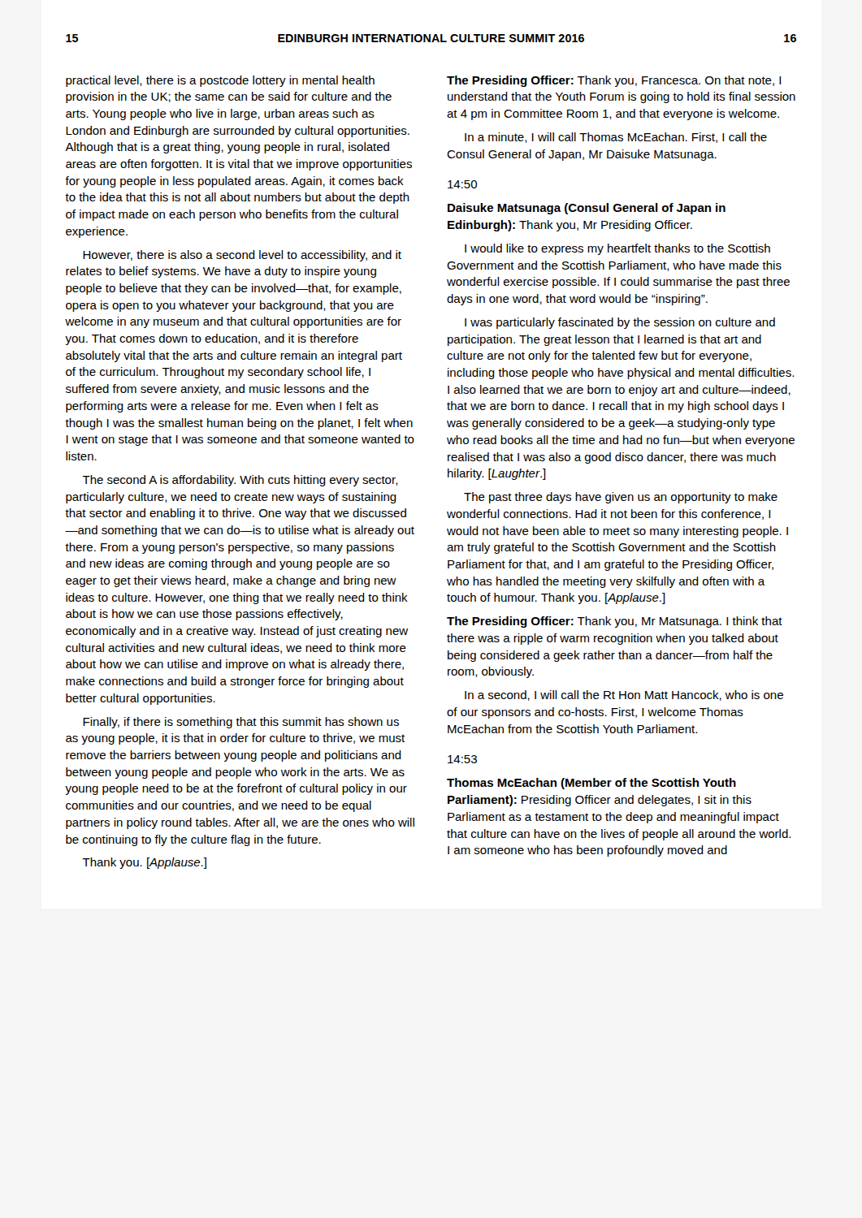15 Edinburgh International Culture Summit 2016 16
practical level, there is a postcode lottery in mental health provision in the UK; the same can be said for culture and the arts. Young people who live in large, urban areas such as London and Edinburgh are surrounded by cultural opportunities. Although that is a great thing, young people in rural, isolated areas are often forgotten. It is vital that we improve opportunities for young people in less populated areas. Again, it comes back to the idea that this is not all about numbers but about the depth of impact made on each person who benefits from the cultural experience.
However, there is also a second level to accessibility, and it relates to belief systems. We have a duty to inspire young people to believe that they can be involved—that, for example, opera is open to you whatever your background, that you are welcome in any museum and that cultural opportunities are for you. That comes down to education, and it is therefore absolutely vital that the arts and culture remain an integral part of the curriculum. Throughout my secondary school life, I suffered from severe anxiety, and music lessons and the performing arts were a release for me. Even when I felt as though I was the smallest human being on the planet, I felt when I went on stage that I was someone and that someone wanted to listen.
The second A is affordability. With cuts hitting every sector, particularly culture, we need to create new ways of sustaining that sector and enabling it to thrive. One way that we discussed—and something that we can do—is to utilise what is already out there. From a young person's perspective, so many passions and new ideas are coming through and young people are so eager to get their views heard, make a change and bring new ideas to culture. However, one thing that we really need to think about is how we can use those passions effectively, economically and in a creative way. Instead of just creating new cultural activities and new cultural ideas, we need to think more about how we can utilise and improve on what is already there, make connections and build a stronger force for bringing about better cultural opportunities.
Finally, if there is something that this summit has shown us as young people, it is that in order for culture to thrive, we must remove the barriers between young people and politicians and between young people and people who work in the arts. We as young people need to be at the forefront of cultural policy in our communities and our countries, and we need to be equal partners in policy round tables. After all, we are the ones who will be continuing to fly the culture flag in the future.
Thank you. [Applause.]
The Presiding Officer: Thank you, Francesca. On that note, I understand that the Youth Forum is going to hold its final session at 4 pm in Committee Room 1, and that everyone is welcome.
In a minute, I will call Thomas McEachan. First, I call the Consul General of Japan, Mr Daisuke Matsunaga.
14:50
Daisuke Matsunaga (Consul General of Japan in Edinburgh): Thank you, Mr Presiding Officer.
I would like to express my heartfelt thanks to the Scottish Government and the Scottish Parliament, who have made this wonderful exercise possible. If I could summarise the past three days in one word, that word would be “inspiring”.
I was particularly fascinated by the session on culture and participation. The great lesson that I learned is that art and culture are not only for the talented few but for everyone, including those people who have physical and mental difficulties. I also learned that we are born to enjoy art and culture—indeed, that we are born to dance. I recall that in my high school days I was generally considered to be a geek—a studying-only type who read books all the time and had no fun—but when everyone realised that I was also a good disco dancer, there was much hilarity. [Laughter.]
The past three days have given us an opportunity to make wonderful connections. Had it not been for this conference, I would not have been able to meet so many interesting people. I am truly grateful to the Scottish Government and the Scottish Parliament for that, and I am grateful to the Presiding Officer, who has handled the meeting very skilfully and often with a touch of humour. Thank you. [Applause.]
The Presiding Officer: Thank you, Mr Matsunaga. I think that there was a ripple of warm recognition when you talked about being considered a geek rather than a dancer—from half the room, obviously.
In a second, I will call the Rt Hon Matt Hancock, who is one of our sponsors and co-hosts. First, I welcome Thomas McEachan from the Scottish Youth Parliament.
14:53
Thomas McEachan (Member of the Scottish Youth Parliament): Presiding Officer and delegates, I sit in this Parliament as a testament to the deep and meaningful impact that culture can have on the lives of people all around the world. I am someone who has been profoundly moved and